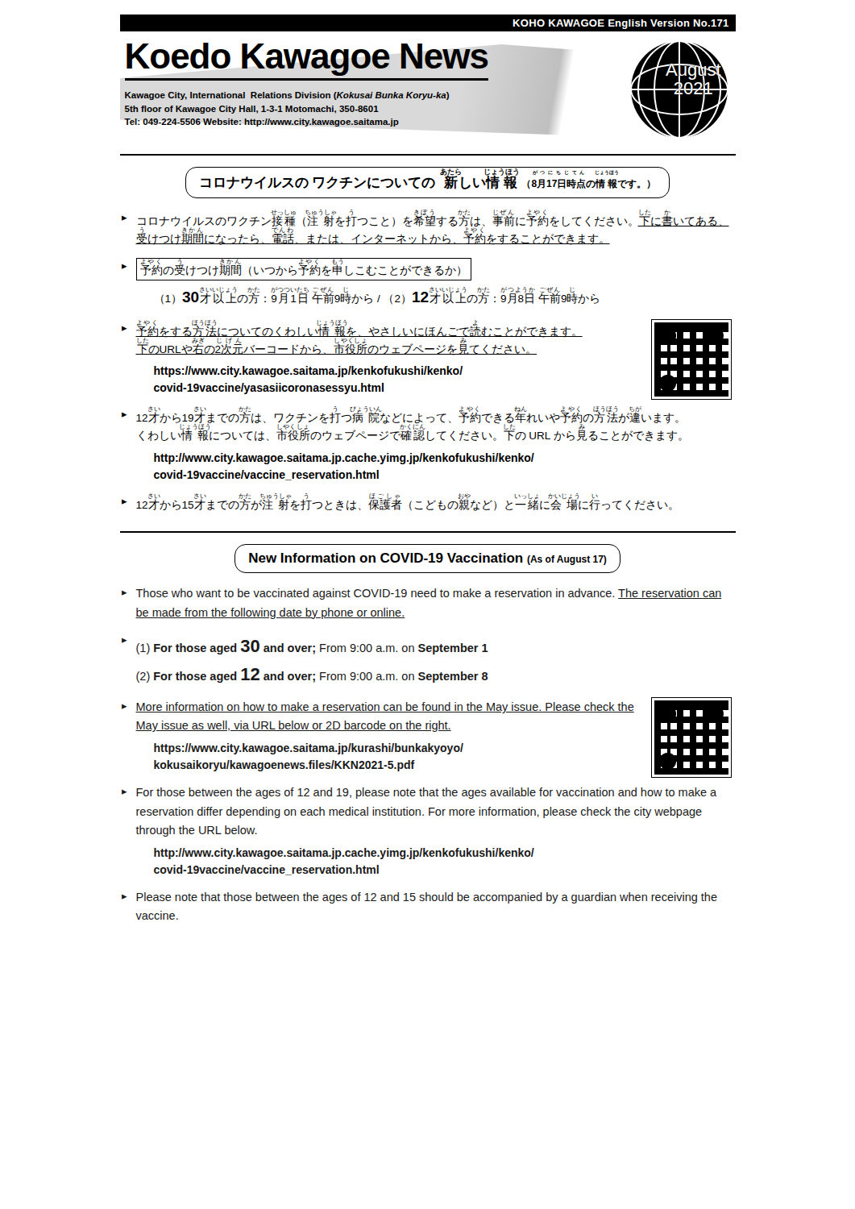KOHO KAWAGOE English Version No.171
Koedo Kawagoe News
Kawagoe City, International Relations Division (Kokusai Bunka Koryu-ka)
5th floor of Kawagoe City Hall, 1-3-1 Motomachi, 350-8601
Tel: 049-224-5506 Website: http://www.city.kawagoe.saitama.jp
August
2021
コロナウイルスの ワクチンについての 新しい情報 （8月17日時点の情報です。）
コロナウイルスのワクチン接種（注射を打つこと）を希望する方は、事前に予約をしてください。下に書いてある、受けつけ期間になったら、電話、または、インターネットから、予約をすることができます。
予約の受けつけ期間（いつから予約を申しこむことができるか）
（1）30 才以上の方：9月1日 午前9時から / （2）12 才以上の方：9月8日 午前9時から
予約をする方法についてのくわしい情報を、やさしいにほんごで読むことができます。
下のURLや右の2次元バーコードから、市役所のウェブページを見てください。
https://www.city.kawagoe.saitama.jp/kenkofukushi/kenko/
covid-19vaccine/yasasiicoronasessyu.html
12才から19才までの方は、ワクチンを打つ病院などによって、予約できる年れいや予約の方法が違います。
くわしい情報については、市役所のウェブページで確認してください。下の URL から見ることができます。
http://www.city.kawagoe.saitama.jp.cache.yimg.jp/kenkofukushi/kenko/
covid-19vaccine/vaccine_reservation.html
12才から15才までの方が注射を打つときは、保護者（こどもの親など）と一緒に会場に行ってください。
New Information on COVID-19 Vaccination (As of August 17)
Those who want to be vaccinated against COVID-19 need to make a reservation in advance. The reservation can be made from the following date by phone or online.
(1) For those aged 30 and over; From 9:00 a.m. on September 1
(2) For those aged 12 and over; From 9:00 a.m. on September 8
More information on how to make a reservation can be found in the May issue. Please check the May issue as well, via URL below or 2D barcode on the right.
https://www.city.kawagoe.saitama.jp/kurashi/bunkakyoyo/
kokusaikoryu/kawagoenews.files/KKN2021-5.pdf
For those between the ages of 12 and 19, please note that the ages available for vaccination and how to make a reservation differ depending on each medical institution. For more information, please check the city webpage through the URL below.
http://www.city.kawagoe.saitama.jp.cache.yimg.jp/kenkofukushi/kenko/
covid-19vaccine/vaccine_reservation.html
Please note that those between the ages of 12 and 15 should be accompanied by a guardian when receiving the vaccine.